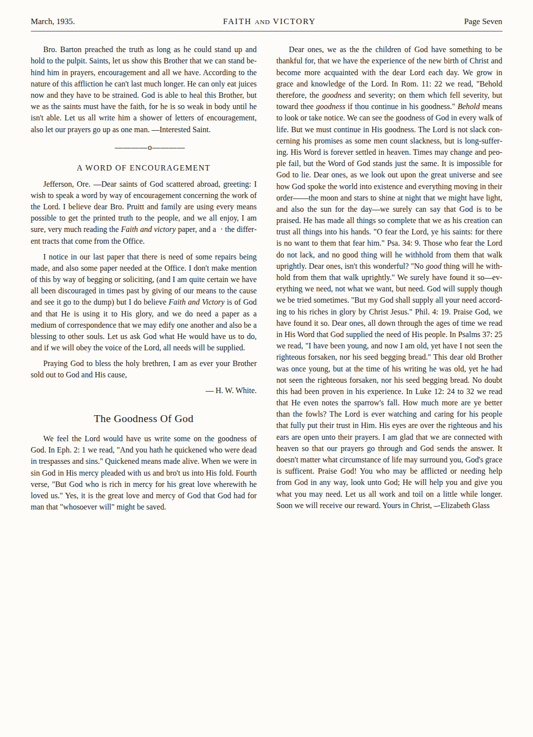March, 1935. FAITH AND VICTORY Page Seven
Bro. Barton preached the truth as long as he could stand up and hold to the pulpit. Saints, let us show this Brother that we can stand behind him in prayers, encouragement and all we have. According to the nature of this affliction he can't last much longer. He can only eat juices now and they have to be strained. God is able to heal this Brother, but we as the saints must have the faith, for he is so weak in body until he isn't able. Let us all write him a shower of letters of encouragement, also let our prayers go up as one man. —Interested Saint.
————o————
A WORD OF ENCOURAGEMENT
Jefferson, Ore. —Dear saints of God scattered abroad, greeting: I wish to speak a word by way of encouragement concerning the work of the Lord. I believe dear Bro. Pruitt and family are using every means possible to get the printed truth to the people, and we all enjoy, I am sure, very much reading the Faith and victory paper, and a · the different tracts that come from the Office.
I notice in our last paper that there is need of some repairs being made, and also some paper needed at the Office. I don't make mention of this by way of begging or soliciting, (and I am quite certain we have all been discouraged in times past by giving of our means to the cause and see it go to the dump) but I do believe Faith and Victory is of God and that He is using it to His glory, and we do need a paper as a medium of correspondence that we may edify one another and also be a blessing to other souls. Let us ask God what He would have us to do, and if we will obey the voice of the Lord, all needs will be supplied.
Praying God to bless the holy brethren, I am as ever your Brother sold out to God and His cause,
— H. W. White.
The Goodness Of God
We feel the Lord would have us write some on the goodness of God. In Eph. 2: 1 we read, "And you hath he quickened who were dead in trespasses and sins." Quickened means made alive. When we were in sin God in His mercy pleaded with us and bro't us into His fold. Fourth verse, "But God who is rich in mercy for his great love wherewith he loved us." Yes, it is the great love and mercy of God that God had for man that "whosoever will" might be saved.
Dear ones, we as the the children of God have something to be thankful for, that we have the experience of the new birth of Christ and become more acquainted with the dear Lord each day. We grow in grace and knowledge of the Lord. In Rom. 11: 22 we read, "Behold therefore, the goodness and severity; on them which fell severity, but toward thee goodness if thou continue in his goodness." Behold means to look or take notice. We can see the goodness of God in every walk of life. But we must continue in His goodness. The Lord is not slack concerning his promises as some men count slackness, but is long-suffering. His Word is forever settled in heaven. Times may change and people fail, but the Word of God stands just the same. It is impossible for God to lie. Dear ones, as we look out upon the great universe and see how God spoke the world into existence and everything moving in their order——the moon and stars to shine at night that we might have light, and also the sun for the day—we surely can say that God is to be praised. He has made all things so complete that we as his creation can trust all things into his hands. "O fear the Lord, ye his saints: for there is no want to them that fear him." Psa. 34: 9. Those who fear the Lord do not lack, and no good thing will he withhold from them that walk uprightly. Dear ones, isn't this wonderful? "No good thing will he withhold from them that walk uprightly." We surely have found it so—everything we need, not what we want, but need. God will supply though we be tried sometimes. "But my God shall supply all your need according to his riches in glory by Christ Jesus." Phil. 4: 19. Praise God, we have found it so. Dear ones, all down through the ages of time we read in His Word that God supplied the need of His people. In Psalms 37: 25 we read, "I have been young, and now I am old, yet have I not seen the righteous forsaken, nor his seed begging bread." This dear old Brother was once young, but at the time of his writing he was old, yet he had not seen the righteous forsaken, nor his seed begging bread. No doubt this had been proven in his experience. In Luke 12: 24 to 32 we read that He even notes the sparrow's fall. How much more are ye better than the fowls? The Lord is ever watching and caring for his people that fully put their trust in Him. His eyes are over the righteous and his ears are open unto their prayers. I am glad that we are connected with heaven so that our prayers go through and God sends the answer. It doesn't matter what circumstance of life may surround you, God's grace is sufficent. Praise God! You who may be afflicted or needing help from God in any way, look unto God; He will help you and give you what you may need. Let us all work and toil on a little while longer. Soon we will receive our reward. Yours in Christ, –-Elizabeth Glass